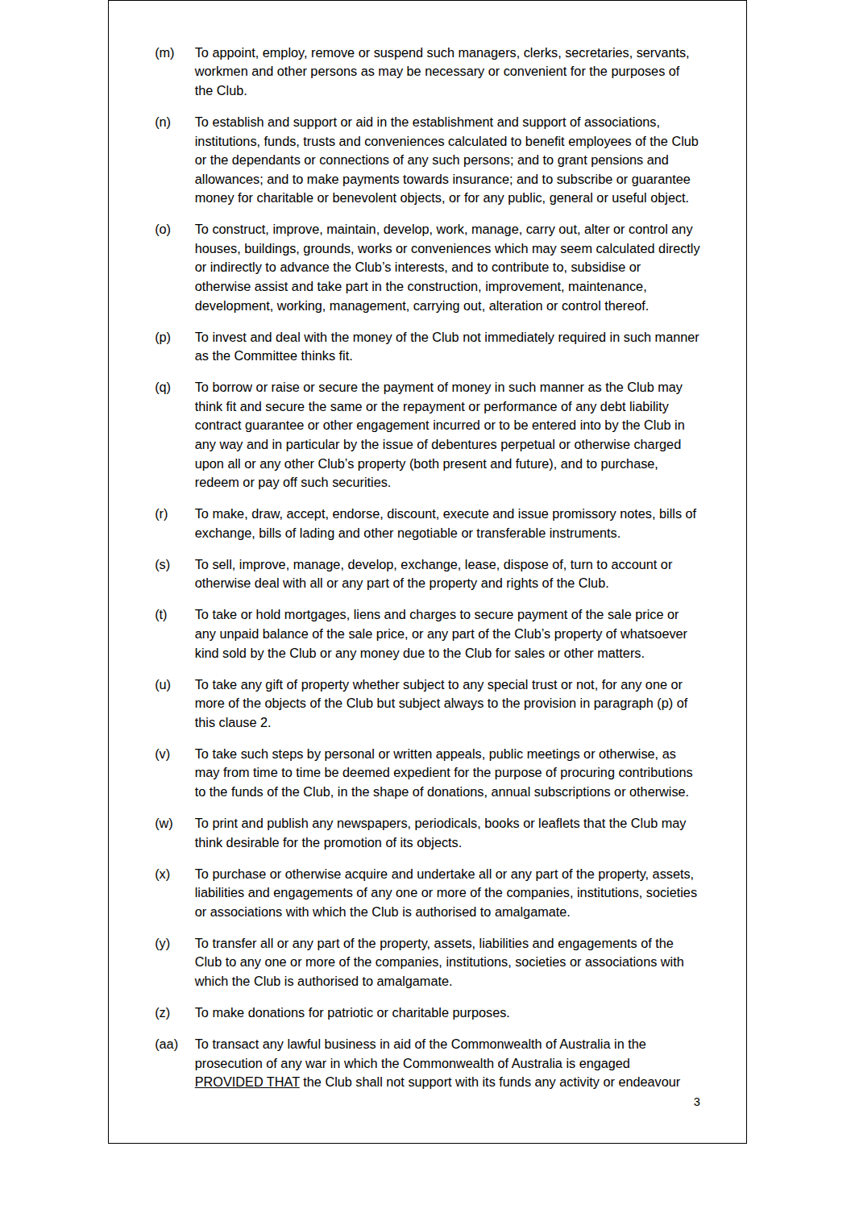(m) To appoint, employ, remove or suspend such managers, clerks, secretaries, servants, workmen and other persons as may be necessary or convenient for the purposes of the Club.
(n) To establish and support or aid in the establishment and support of associations, institutions, funds, trusts and conveniences calculated to benefit employees of the Club or the dependants or connections of any such persons; and to grant pensions and allowances; and to make payments towards insurance; and to subscribe or guarantee money for charitable or benevolent objects, or for any public, general or useful object.
(o) To construct, improve, maintain, develop, work, manage, carry out, alter or control any houses, buildings, grounds, works or conveniences which may seem calculated directly or indirectly to advance the Club’s interests, and to contribute to, subsidise or otherwise assist and take part in the construction, improvement, maintenance, development, working, management, carrying out, alteration or control thereof.
(p) To invest and deal with the money of the Club not immediately required in such manner as the Committee thinks fit.
(q) To borrow or raise or secure the payment of money in such manner as the Club may think fit and secure the same or the repayment or performance of any debt liability contract guarantee or other engagement incurred or to be entered into by the Club in any way and in particular by the issue of debentures perpetual or otherwise charged upon all or any other Club’s property (both present and future), and to purchase, redeem or pay off such securities.
(r) To make, draw, accept, endorse, discount, execute and issue promissory notes, bills of exchange, bills of lading and other negotiable or transferable instruments.
(s) To sell, improve, manage, develop, exchange, lease, dispose of, turn to account or otherwise deal with all or any part of the property and rights of the Club.
(t) To take or hold mortgages, liens and charges to secure payment of the sale price or any unpaid balance of the sale price, or any part of the Club’s property of whatsoever kind sold by the Club or any money due to the Club for sales or other matters.
(u) To take any gift of property whether subject to any special trust or not, for any one or more of the objects of the Club but subject always to the provision in paragraph (p) of this clause 2.
(v) To take such steps by personal or written appeals, public meetings or otherwise, as may from time to time be deemed expedient for the purpose of procuring contributions to the funds of the Club, in the shape of donations, annual subscriptions or otherwise.
(w) To print and publish any newspapers, periodicals, books or leaflets that the Club may think desirable for the promotion of its objects.
(x) To purchase or otherwise acquire and undertake all or any part of the property, assets, liabilities and engagements of any one or more of the companies, institutions, societies or associations with which the Club is authorised to amalgamate.
(y) To transfer all or any part of the property, assets, liabilities and engagements of the Club to any one or more of the companies, institutions, societies or associations with which the Club is authorised to amalgamate.
(z) To make donations for patriotic or charitable purposes.
(aa) To transact any lawful business in aid of the Commonwealth of Australia in the prosecution of any war in which the Commonwealth of Australia is engaged PROVIDED THAT the Club shall not support with its funds any activity or endeavour
3